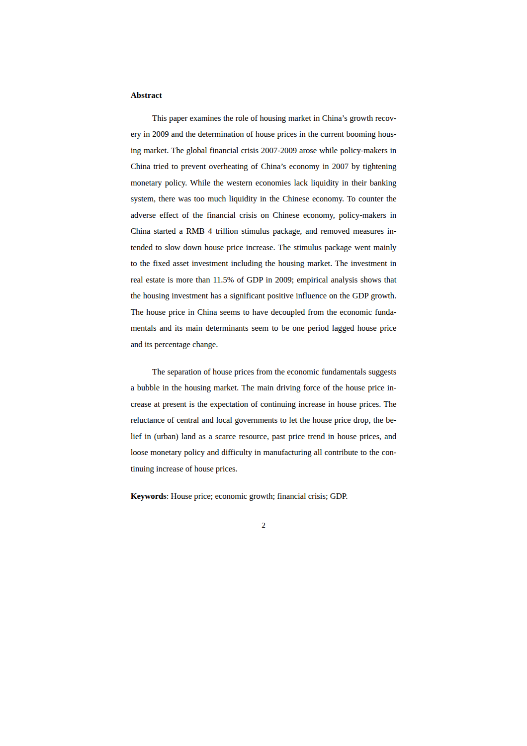Abstract
This paper examines the role of housing market in China’s growth recovery in 2009 and the determination of house prices in the current booming housing market. The global financial crisis 2007-2009 arose while policy-makers in China tried to prevent overheating of China’s economy in 2007 by tightening monetary policy. While the western economies lack liquidity in their banking system, there was too much liquidity in the Chinese economy. To counter the adverse effect of the financial crisis on Chinese economy, policy-makers in China started a RMB 4 trillion stimulus package, and removed measures intended to slow down house price increase. The stimulus package went mainly to the fixed asset investment including the housing market. The investment in real estate is more than 11.5% of GDP in 2009; empirical analysis shows that the housing investment has a significant positive influence on the GDP growth. The house price in China seems to have decoupled from the economic fundamentals and its main determinants seem to be one period lagged house price and its percentage change.
The separation of house prices from the economic fundamentals suggests a bubble in the housing market. The main driving force of the house price increase at present is the expectation of continuing increase in house prices. The reluctance of central and local governments to let the house price drop, the belief in (urban) land as a scarce resource, past price trend in house prices, and loose monetary policy and difficulty in manufacturing all contribute to the continuing increase of house prices.
Keywords: House price; economic growth; financial crisis; GDP.
2